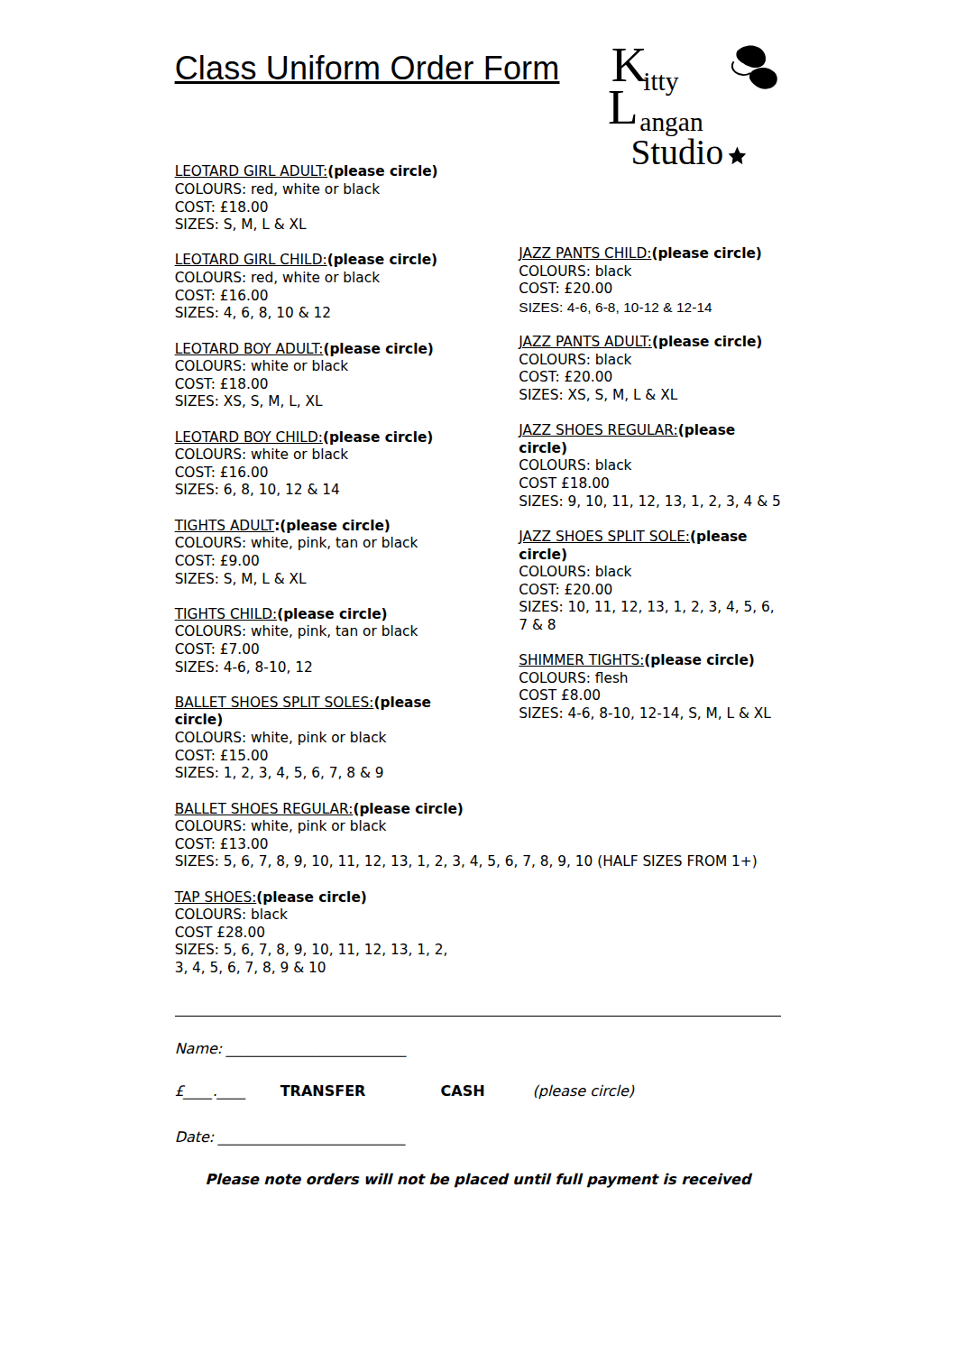Class Uniform Order Form
K itty L angan Studio
LEOTARD GIRL ADULT:(please circle)
COLOURS: red, white or black
COST: £18.00
SIZES: S, M, L & XL
LEOTARD GIRL CHILD:(please circle)
COLOURS: red, white or black
COST: £16.00
SIZES: 4, 6, 8, 10 & 12
LEOTARD BOY ADULT:(please circle)
COLOURS: white or black
COST: £18.00
SIZES: XS, S, M, L, XL
LEOTARD BOY CHILD:(please circle)
COLOURS: white or black
COST: £16.00
SIZES: 6, 8, 10, 12 & 14
TIGHTS ADULT:(please circle)
COLOURS: white, pink, tan or black
COST: £9.00
SIZES: S, M, L & XL
TIGHTS CHILD:(please circle)
COLOURS: white, pink, tan or black
COST: £7.00
SIZES: 4-6, 8-10, 12
BALLET SHOES SPLIT SOLES:(please circle)
COLOURS: white, pink or black
COST: £15.00
SIZES: 1, 2, 3, 4, 5, 6, 7, 8 & 9
BALLET SHOES REGULAR:(please circle)
COLOURS: white, pink or black
COST: £13.00
SIZES: 5, 6, 7, 8, 9, 10, 11, 12, 13, 1, 2, 3, 4, 5, 6, 7, 8, 9, 10 (HALF SIZES FROM 1+)
TAP SHOES:(please circle)
COLOURS: black
COST £28.00
SIZES: 5, 6, 7, 8, 9, 10, 11, 12, 13, 1, 2,
3, 4, 5, 6, 7, 8, 9 & 10
JAZZ PANTS CHILD:(please circle)
COLOURS: black
COST: £20.00
SIZES: 4-6, 6-8, 10-12 & 12-14
JAZZ PANTS ADULT:(please circle)
COLOURS: black
COST: £20.00
SIZES: XS, S, M, L & XL
JAZZ SHOES REGULAR:(please circle)
COLOURS: black
COST £18.00
SIZES: 9, 10, 11, 12, 13, 1, 2, 3, 4 & 5
JAZZ SHOES SPLIT SOLE:(please circle)
COLOURS: black
COST: £20.00
SIZES: 10, 11, 12, 13, 1, 2, 3, 4, 5, 6, 7 & 8
SHIMMER TIGHTS:(please circle)
COLOURS: flesh
COST £8.00
SIZES: 4-6, 8-10, 12-14, S, M, L & XL
Name: _________________________
£____.____ TRANSFER CASH (please circle)
Date: __________________________
Please note orders will not be placed until full payment is received